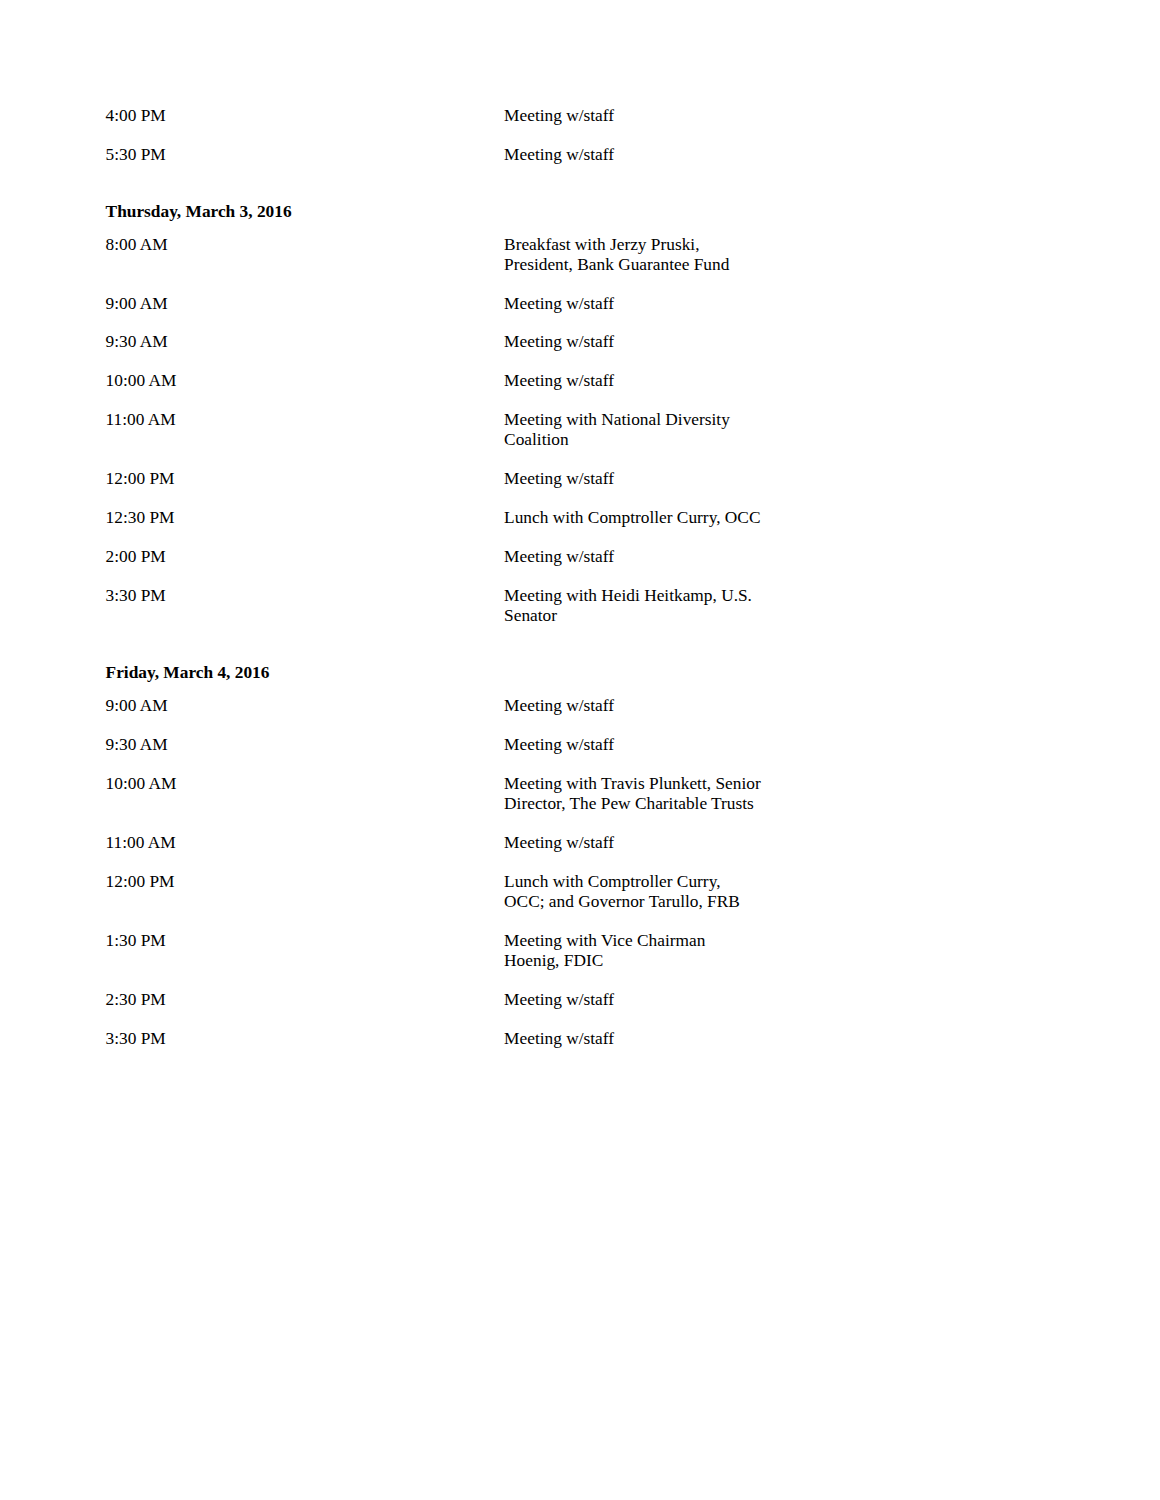| 4:00 PM | Meeting w/staff |
| 5:30 PM | Meeting w/staff |
Thursday, March 3, 2016
| 8:00 AM | Breakfast with Jerzy Pruski, President, Bank Guarantee Fund |
| 9:00 AM | Meeting w/staff |
| 9:30 AM | Meeting w/staff |
| 10:00 AM | Meeting w/staff |
| 11:00 AM | Meeting with National Diversity Coalition |
| 12:00 PM | Meeting w/staff |
| 12:30 PM | Lunch with Comptroller Curry, OCC |
| 2:00 PM | Meeting w/staff |
| 3:30 PM | Meeting with Heidi Heitkamp, U.S. Senator |
Friday, March 4, 2016
| 9:00 AM | Meeting w/staff |
| 9:30 AM | Meeting w/staff |
| 10:00 AM | Meeting with Travis Plunkett, Senior Director, The Pew Charitable Trusts |
| 11:00 AM | Meeting w/staff |
| 12:00 PM | Lunch with Comptroller Curry, OCC; and Governor Tarullo, FRB |
| 1:30 PM | Meeting with Vice Chairman Hoenig, FDIC |
| 2:30 PM | Meeting w/staff |
| 3:30 PM | Meeting w/staff |